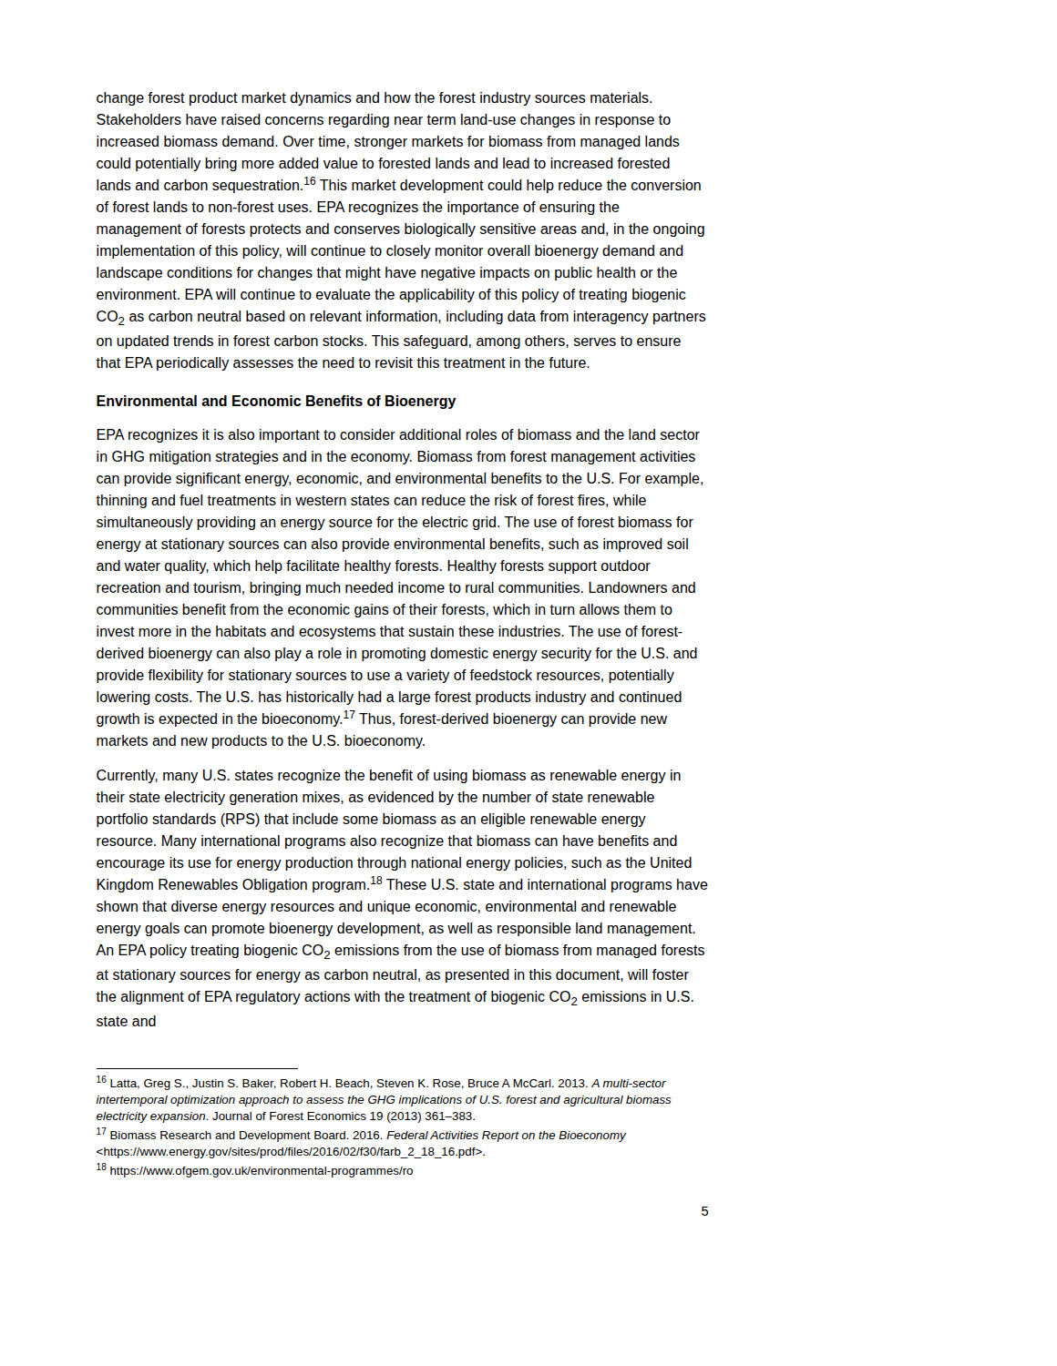change forest product market dynamics and how the forest industry sources materials. Stakeholders have raised concerns regarding near term land-use changes in response to increased biomass demand. Over time, stronger markets for biomass from managed lands could potentially bring more added value to forested lands and lead to increased forested lands and carbon sequestration.16 This market development could help reduce the conversion of forest lands to non-forest uses. EPA recognizes the importance of ensuring the management of forests protects and conserves biologically sensitive areas and, in the ongoing implementation of this policy, will continue to closely monitor overall bioenergy demand and landscape conditions for changes that might have negative impacts on public health or the environment. EPA will continue to evaluate the applicability of this policy of treating biogenic CO2 as carbon neutral based on relevant information, including data from interagency partners on updated trends in forest carbon stocks. This safeguard, among others, serves to ensure that EPA periodically assesses the need to revisit this treatment in the future.
Environmental and Economic Benefits of Bioenergy
EPA recognizes it is also important to consider additional roles of biomass and the land sector in GHG mitigation strategies and in the economy. Biomass from forest management activities can provide significant energy, economic, and environmental benefits to the U.S. For example, thinning and fuel treatments in western states can reduce the risk of forest fires, while simultaneously providing an energy source for the electric grid. The use of forest biomass for energy at stationary sources can also provide environmental benefits, such as improved soil and water quality, which help facilitate healthy forests. Healthy forests support outdoor recreation and tourism, bringing much needed income to rural communities. Landowners and communities benefit from the economic gains of their forests, which in turn allows them to invest more in the habitats and ecosystems that sustain these industries. The use of forest-derived bioenergy can also play a role in promoting domestic energy security for the U.S. and provide flexibility for stationary sources to use a variety of feedstock resources, potentially lowering costs. The U.S. has historically had a large forest products industry and continued growth is expected in the bioeconomy.17 Thus, forest-derived bioenergy can provide new markets and new products to the U.S. bioeconomy.
Currently, many U.S. states recognize the benefit of using biomass as renewable energy in their state electricity generation mixes, as evidenced by the number of state renewable portfolio standards (RPS) that include some biomass as an eligible renewable energy resource. Many international programs also recognize that biomass can have benefits and encourage its use for energy production through national energy policies, such as the United Kingdom Renewables Obligation program.18 These U.S. state and international programs have shown that diverse energy resources and unique economic, environmental and renewable energy goals can promote bioenergy development, as well as responsible land management. An EPA policy treating biogenic CO2 emissions from the use of biomass from managed forests at stationary sources for energy as carbon neutral, as presented in this document, will foster the alignment of EPA regulatory actions with the treatment of biogenic CO2 emissions in U.S. state and
16 Latta, Greg S., Justin S. Baker, Robert H. Beach, Steven K. Rose, Bruce A McCarl. 2013. A multi-sector intertemporal optimization approach to assess the GHG implications of U.S. forest and agricultural biomass electricity expansion. Journal of Forest Economics 19 (2013) 361–383.
17 Biomass Research and Development Board. 2016. Federal Activities Report on the Bioeconomy
<https://www.energy.gov/sites/prod/files/2016/02/f30/farb_2_18_16.pdf>.
18 https://www.ofgem.gov.uk/environmental-programmes/ro
5